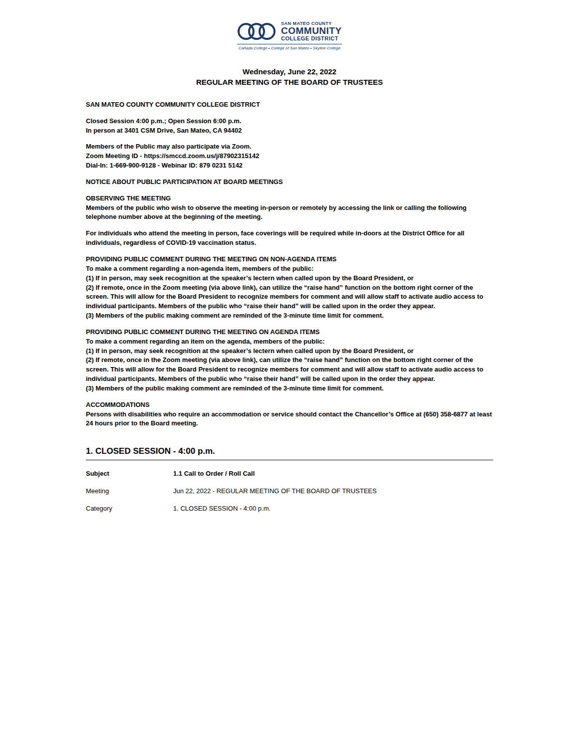SAN MATEO COUNTY
COMMUNITY
COLLEGE DISTRICT
Cañada College • College of San Mateo • Skyline College
Wednesday, June 22, 2022
REGULAR MEETING OF THE BOARD OF TRUSTEES
SAN MATEO COUNTY COMMUNITY COLLEGE DISTRICT
Closed Session 4:00 p.m.; Open Session 6:00 p.m.
In person at 3401 CSM Drive, San Mateo, CA 94402
Members of the Public may also participate via Zoom.
Zoom Meeting ID - https://smccd.zoom.us/j/87902315142
Dial-In: 1-669-900-9128 - Webinar ID: 879 0231 5142
NOTICE ABOUT PUBLIC PARTICIPATION AT BOARD MEETINGS
OBSERVING THE MEETING
Members of the public who wish to observe the meeting in-person or remotely by accessing the link or calling the following telephone number above at the beginning of the meeting.
For individuals who attend the meeting in person, face coverings will be required while in-doors at the District Office for all individuals, regardless of COVID-19 vaccination status.
PROVIDING PUBLIC COMMENT DURING THE MEETING ON NON-AGENDA ITEMS
To make a comment regarding a non-agenda item, members of the public:
(1) If in person, may seek recognition at the speaker’s lectern when called upon by the Board President, or
(2) If remote, once in the Zoom meeting (via above link), can utilize the “raise hand” function on the bottom right corner of the screen. This will allow for the Board President to recognize members for comment and will allow staff to activate audio access to individual participants. Members of the public who “raise their hand” will be called upon in the order they appear.
(3) Members of the public making comment are reminded of the 3-minute time limit for comment.
PROVIDING PUBLIC COMMENT DURING THE MEETING ON AGENDA ITEMS
To make a comment regarding an item on the agenda, members of the public:
(1) If in person, may seek recognition at the speaker’s lectern when called upon by the Board President, or
(2) If remote, once in the Zoom meeting (via above link), can utilize the “raise hand” function on the bottom right corner of the screen. This will allow for the Board President to recognize members for comment and will allow staff to activate audio access to individual participants. Members of the public who “raise their hand” will be called upon in the order they appear.
(3) Members of the public making comment are reminded of the 3-minute time limit for comment.
ACCOMMODATIONS
Persons with disabilities who require an accommodation or service should contact the Chancellor’s Office at (650) 358-6877 at least 24 hours prior to the Board meeting.
1. CLOSED SESSION - 4:00 p.m.
| Subject | 1.1 Call to Order / Roll Call |
| Meeting | Jun 22, 2022 - REGULAR MEETING OF THE BOARD OF TRUSTEES |
| Category | 1. CLOSED SESSION - 4:00 p.m. |